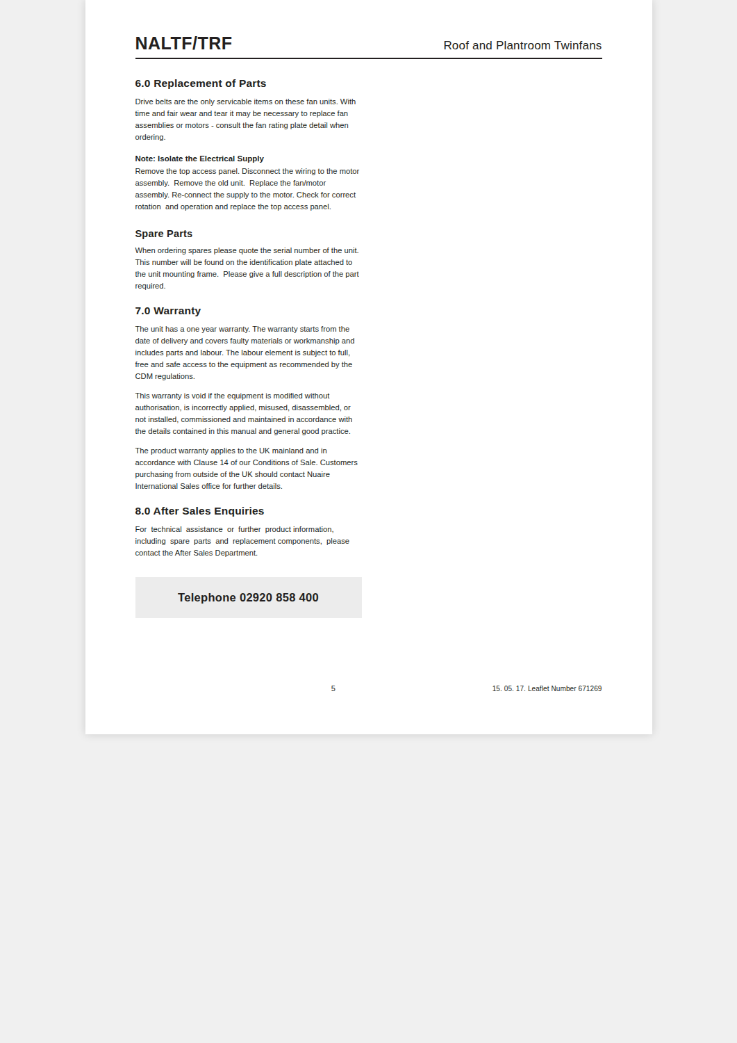NALTF/TRF
Roof and Plantroom Twinfans
6.0 Replacement of Parts
Drive belts are the only servicable items on these fan units. With time and fair wear and tear it may be necessary to replace fan assemblies or motors - consult the fan rating plate detail when ordering.
Note: Isolate the Electrical Supply
Remove the top access panel. Disconnect the wiring to the motor assembly. Remove the old unit. Replace the fan/motor assembly. Re-connect the supply to the motor. Check for correct rotation and operation and replace the top access panel.
Spare Parts
When ordering spares please quote the serial number of the unit. This number will be found on the identification plate attached to the unit mounting frame. Please give a full description of the part required.
7.0 Warranty
The unit has a one year warranty. The warranty starts from the date of delivery and covers faulty materials or workmanship and includes parts and labour. The labour element is subject to full, free and safe access to the equipment as recommended by the CDM regulations.
This warranty is void if the equipment is modified without authorisation, is incorrectly applied, misused, disassembled, or not installed, commissioned and maintained in accordance with the details contained in this manual and general good practice.
The product warranty applies to the UK mainland and in accordance with Clause 14 of our Conditions of Sale. Customers purchasing from outside of the UK should contact Nuaire International Sales office for further details.
8.0 After Sales Enquiries
For technical assistance or further product information, including spare parts and replacement components, please contact the After Sales Department.
Telephone 02920 858 400
5
15. 05. 17. Leaflet Number 671269